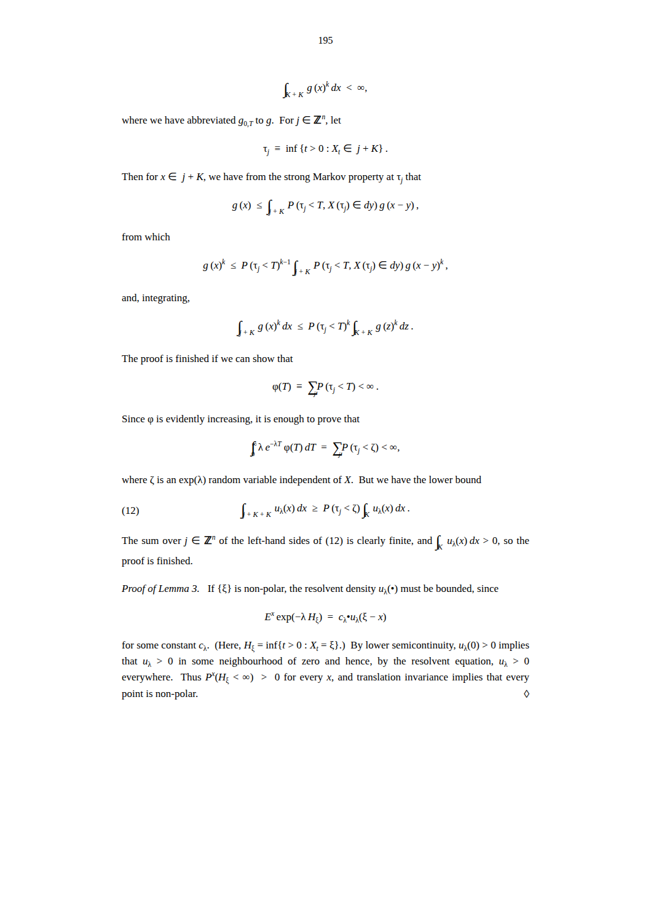195
∫K + K g (x)k dx < ∞,
where we have abbreviated g0,T to g. For j ∈ ℤn, let
τj ≡ inf {t > 0 : Xt ∈ j + K} .
Then for x ∈ j + K, we have from the strong Markov property at τj that
g (x) ≤ ∫j + K P (τj < T, X (τj) ∈ dy) g (x − y) ,
from which
g (x)k ≤ P (τj < T)k−1 ∫j + K P (τj < T, X (τj) ∈ dy) g (x − y)k ,
and, integrating,
∫j + K g (x)k dx ≤ P (τj < T)k ∫K + K g (z)k dz .
The proof is finished if we can show that
φ(T) ≡ ∑jP (τj < T) < ∞ .
Since φ is evidently increasing, it is enough to prove that
∫0∞ λ e−λT φ(T) dT = ∑jP (τj < ζ) < ∞,
where ζ is an exp(λ) random variable independent of X. But we have the lower bound
(12)
∫j + K + K uλ(x) dx ≥ P (τj < ζ) ∫K uλ(x) dx .
The sum over j ∈ ℤn of the left-hand sides of (12) is clearly finite, and ∫K uλ(x) dx > 0, so the proof is finished.
Proof of Lemma 3. If {ξ} is non-polar, the resolvent density uλ(•) must be bounded, since
Ex exp(−λ Hξ) = cλ•uλ(ξ − x)
for some constant cλ. (Here, Hξ = inf{t > 0 : Xt = ξ}.) By lower semicontinuity, uλ(0) > 0 implies that uλ > 0 in some neighbourhood of zero and hence, by the resolvent equation, uλ > 0 everywhere. Thus Px(Hξ < ∞) > 0 for every x, and translation invariance implies that every point is non-polar.◊